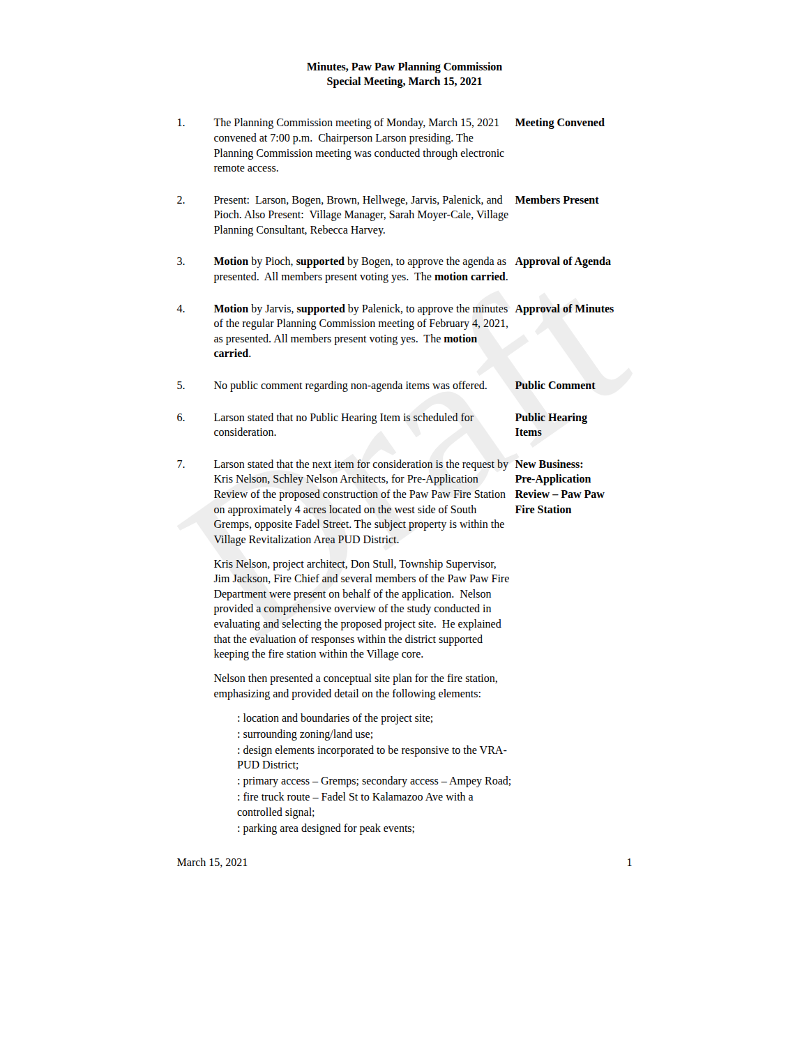Draft
Minutes, Paw Paw Planning Commission Special Meeting, March 15, 2021
| 1. | The Planning Commission meeting of Monday, March 15, 2021 convened at 7:00 p.m. Chairperson Larson presiding. The Planning Commission meeting was conducted through electronic remote access. | Meeting Convened |
| 2. | Present: Larson, Bogen, Brown, Hellwege, Jarvis, Palenick, and Pioch. Also Present: Village Manager, Sarah Moyer-Cale, Village Planning Consultant, Rebecca Harvey. | Members Present |
| 3. | Motion by Pioch, supported by Bogen, to approve the agenda as presented. All members present voting yes. The motion carried . | Approval of Agenda |
| 4. | Motion by Jarvis, supported by Palenick, to approve the minutes of the regular Planning Commission meeting of February 4, 2021, as presented. All members present voting yes. The motion carried . | Approval of Minutes |
| 5. | No public comment regarding non-agenda items was offered. | Public Comment |
| 6. | Larson stated that no Public Hearing Item is scheduled for consideration. | Public Hearing Items |
| 7. | Larson stated that the next item for consideration is the request by Kris Nelson, Schley Nelson Architects, for Pre-Application Review of the proposed construction of the Paw Paw Fire Station on approximately 4 acres located on the west side of South Gremps, opposite Fadel Street. The subject property is within the Village Revitalization Area PUD District. Kris Nelson, project architect, Don Stull, Township Supervisor, Jim Jackson, Fire Chief and several members of the Paw Paw Fire Department were present on behalf of the application. Nelson provided a comprehensive overview of the study conducted in evaluating and selecting the proposed project site. He explained that the evaluation of responses within the district supported keeping the fire station within the Village core. Nelson then presented a conceptual site plan for the fire station, emphasizing and provided detail on the following elements: : location and boundaries of the project site; : surrounding zoning/land use; : design elements incorporated to be responsive to the VRA-PUD District; : primary access – Gremps; secondary access – Ampey Road; : fire truck route – Fadel St to Kalamazoo Ave with a controlled signal; : parking area designed for peak events; | New Business: Pre-Application Review – Paw Paw Fire Station |
March 15, 2021 1